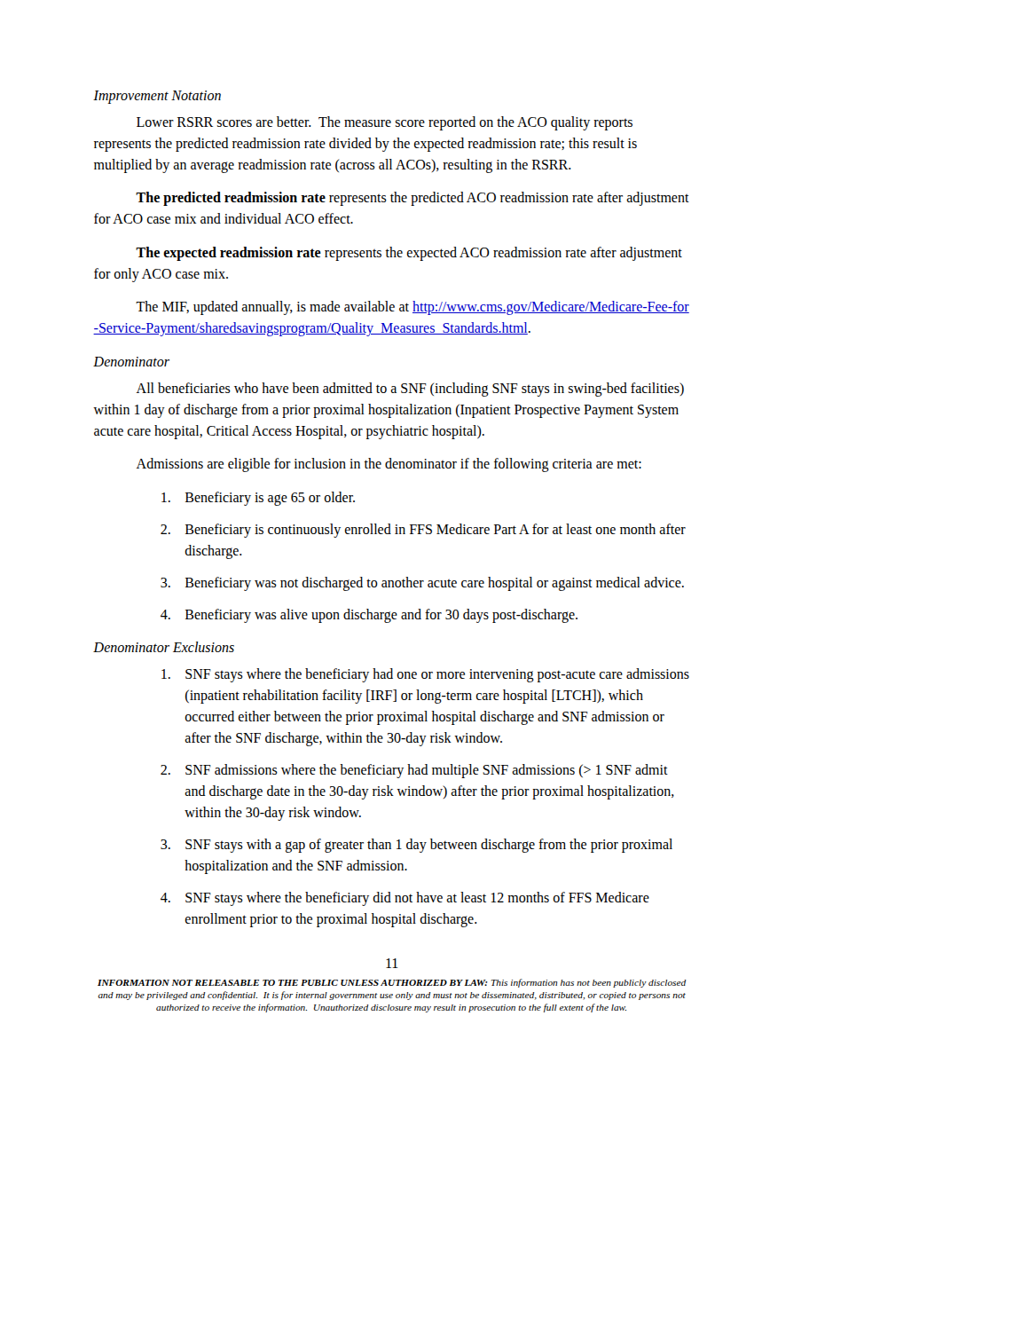Improvement Notation
Lower RSRR scores are better. The measure score reported on the ACO quality reports represents the predicted readmission rate divided by the expected readmission rate; this result is multiplied by an average readmission rate (across all ACOs), resulting in the RSRR.
The predicted readmission rate represents the predicted ACO readmission rate after adjustment for ACO case mix and individual ACO effect.
The expected readmission rate represents the expected ACO readmission rate after adjustment for only ACO case mix.
The MIF, updated annually, is made available at http://www.cms.gov/Medicare/Medicare-Fee-for-Service-Payment/sharedsavingsprogram/Quality_Measures_Standards.html.
Denominator
All beneficiaries who have been admitted to a SNF (including SNF stays in swing-bed facilities) within 1 day of discharge from a prior proximal hospitalization (Inpatient Prospective Payment System acute care hospital, Critical Access Hospital, or psychiatric hospital).
Admissions are eligible for inclusion in the denominator if the following criteria are met:
Beneficiary is age 65 or older.
Beneficiary is continuously enrolled in FFS Medicare Part A for at least one month after discharge.
Beneficiary was not discharged to another acute care hospital or against medical advice.
Beneficiary was alive upon discharge and for 30 days post-discharge.
Denominator Exclusions
SNF stays where the beneficiary had one or more intervening post-acute care admissions (inpatient rehabilitation facility [IRF] or long-term care hospital [LTCH]), which occurred either between the prior proximal hospital discharge and SNF admission or after the SNF discharge, within the 30-day risk window.
SNF admissions where the beneficiary had multiple SNF admissions (> 1 SNF admit and discharge date in the 30-day risk window) after the prior proximal hospitalization, within the 30-day risk window.
SNF stays with a gap of greater than 1 day between discharge from the prior proximal hospitalization and the SNF admission.
SNF stays where the beneficiary did not have at least 12 months of FFS Medicare enrollment prior to the proximal hospital discharge.
11
INFORMATION NOT RELEASABLE TO THE PUBLIC UNLESS AUTHORIZED BY LAW: This information has not been publicly disclosed and may be privileged and confidential. It is for internal government use only and must not be disseminated, distributed, or copied to persons not authorized to receive the information. Unauthorized disclosure may result in prosecution to the full extent of the law.